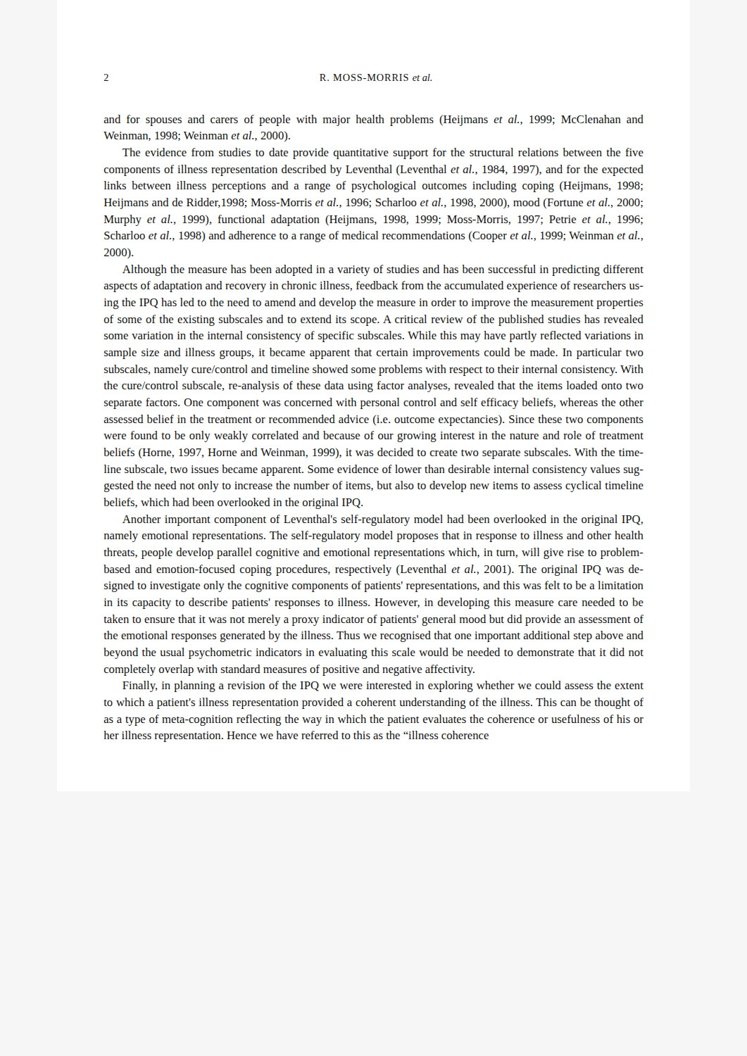2 R. Moss-Morris et al.
and for spouses and carers of people with major health problems (Heijmans et al., 1999; McClenahan and Weinman, 1998; Weinman et al., 2000).
The evidence from studies to date provide quantitative support for the structural relations between the five components of illness representation described by Leventhal (Leventhal et al., 1984, 1997), and for the expected links between illness perceptions and a range of psychological outcomes including coping (Heijmans, 1998; Heijmans and de Ridder,1998; Moss-Morris et al., 1996; Scharloo et al., 1998, 2000), mood (Fortune et al., 2000; Murphy et al., 1999), functional adaptation (Heijmans, 1998, 1999; Moss-Morris, 1997; Petrie et al., 1996; Scharloo et al., 1998) and adherence to a range of medical recommendations (Cooper et al., 1999; Weinman et al., 2000).
Although the measure has been adopted in a variety of studies and has been successful in predicting different aspects of adaptation and recovery in chronic illness, feedback from the accumulated experience of researchers using the IPQ has led to the need to amend and develop the measure in order to improve the measurement properties of some of the existing subscales and to extend its scope. A critical review of the published studies has revealed some variation in the internal consistency of specific subscales. While this may have partly reflected variations in sample size and illness groups, it became apparent that certain improvements could be made. In particular two subscales, namely cure/control and timeline showed some problems with respect to their internal consistency. With the cure/control subscale, re-analysis of these data using factor analyses, revealed that the items loaded onto two separate factors. One component was concerned with personal control and self efficacy beliefs, whereas the other assessed belief in the treatment or recommended advice (i.e. outcome expectancies). Since these two components were found to be only weakly correlated and because of our growing interest in the nature and role of treatment beliefs (Horne, 1997, Horne and Weinman, 1999), it was decided to create two separate subscales. With the timeline subscale, two issues became apparent. Some evidence of lower than desirable internal consistency values suggested the need not only to increase the number of items, but also to develop new items to assess cyclical timeline beliefs, which had been overlooked in the original IPQ.
Another important component of Leventhal's self-regulatory model had been overlooked in the original IPQ, namely emotional representations. The self-regulatory model proposes that in response to illness and other health threats, people develop parallel cognitive and emotional representations which, in turn, will give rise to problem-based and emotion-focused coping procedures, respectively (Leventhal et al., 2001). The original IPQ was designed to investigate only the cognitive components of patients' representations, and this was felt to be a limitation in its capacity to describe patients' responses to illness. However, in developing this measure care needed to be taken to ensure that it was not merely a proxy indicator of patients' general mood but did provide an assessment of the emotional responses generated by the illness. Thus we recognised that one important additional step above and beyond the usual psychometric indicators in evaluating this scale would be needed to demonstrate that it did not completely overlap with standard measures of positive and negative affectivity.
Finally, in planning a revision of the IPQ we were interested in exploring whether we could assess the extent to which a patient's illness representation provided a coherent understanding of the illness. This can be thought of as a type of meta-cognition reflecting the way in which the patient evaluates the coherence or usefulness of his or her illness representation. Hence we have referred to this as the “illness coherence